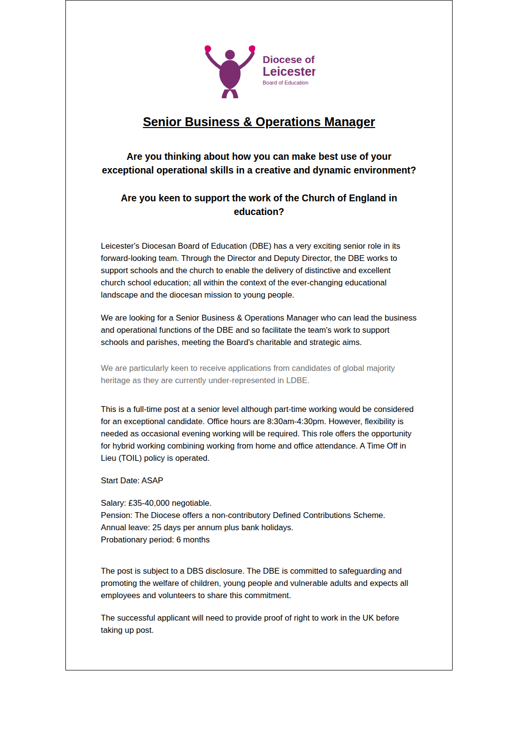Diocese of Leicester Board of Education
Senior Business & Operations Manager
Are you thinking about how you can make best use of your exceptional operational skills in a creative and dynamic environment?
Are you keen to support the work of the Church of England in education?
Leicester's Diocesan Board of Education (DBE) has a very exciting senior role in its forward-looking team. Through the Director and Deputy Director, the DBE works to support schools and the church to enable the delivery of distinctive and excellent church school education; all within the context of the ever-changing educational landscape and the diocesan mission to young people.
We are looking for a Senior Business & Operations Manager who can lead the business and operational functions of the DBE and so facilitate the team's work to support schools and parishes, meeting the Board's charitable and strategic aims.
We are particularly keen to receive applications from candidates of global majority heritage as they are currently under-represented in LDBE.
This is a full-time post at a senior level although part-time working would be considered for an exceptional candidate. Office hours are 8:30am-4:30pm. However, flexibility is needed as occasional evening working will be required. This role offers the opportunity for hybrid working combining working from home and office attendance. A Time Off in Lieu (TOIL) policy is operated.
Start Date: ASAP
Salary: £35-40,000 negotiable.
Pension: The Diocese offers a non-contributory Defined Contributions Scheme.
Annual leave: 25 days per annum plus bank holidays.
Probationary period: 6 months
The post is subject to a DBS disclosure. The DBE is committed to safeguarding and promoting the welfare of children, young people and vulnerable adults and expects all employees and volunteers to share this commitment.
The successful applicant will need to provide proof of right to work in the UK before taking up post.